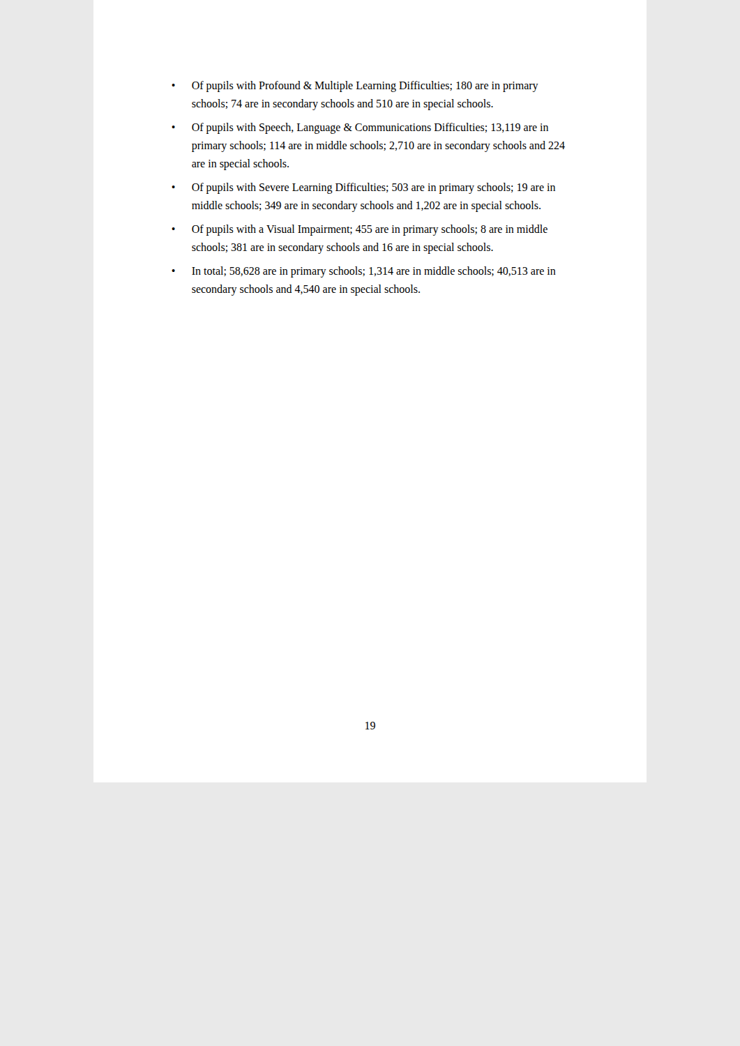Of pupils with Profound & Multiple Learning Difficulties; 180 are in primary schools; 74 are in secondary schools and 510 are in special schools.
Of pupils with Speech, Language & Communications Difficulties; 13,119 are in primary schools; 114 are in middle schools; 2,710 are in secondary schools and 224 are in special schools.
Of pupils with Severe Learning Difficulties; 503 are in primary schools; 19 are in middle schools; 349 are in secondary schools and 1,202 are in special schools.
Of pupils with a Visual Impairment; 455 are in primary schools; 8 are in middle schools; 381 are in secondary schools and 16 are in special schools.
In total; 58,628 are in primary schools; 1,314 are in middle schools; 40,513 are in secondary schools and 4,540 are in special schools.
19